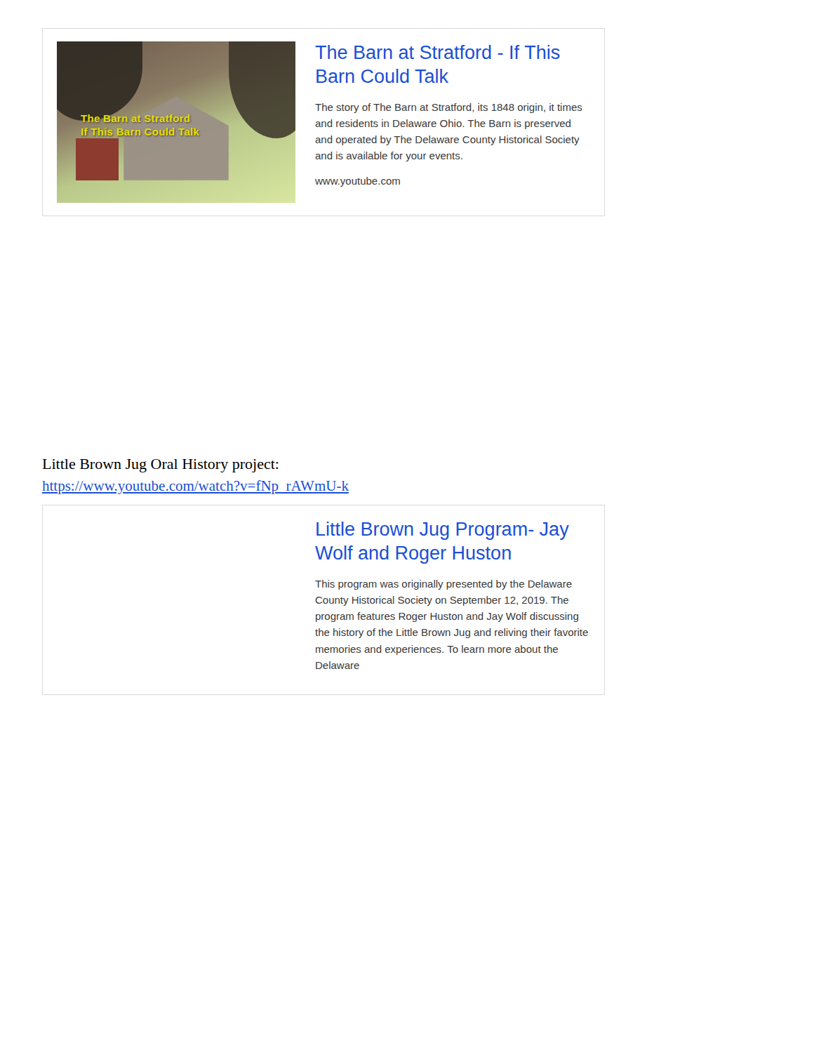The Barn at Stratford
If This Barn Could Talk
The Barn at Stratford - If This Barn Could Talk
The story of The Barn at Stratford, its 1848 origin, it times and residents in Delaware Ohio. The Barn is preserved and operated by The Delaware County Historical Society and is available for your events.
www.youtube.com
Little Brown Jug Oral History project:
https://www.youtube.com/watch?v=fNp_rAWmU-k
Little Brown Jug Program- Jay Wolf and Roger Huston
This program was originally presented by the Delaware County Historical Society on September 12, 2019. The program features Roger Huston and Jay Wolf discussing the history of the Little Brown Jug and reliving their favorite memories and experiences. To learn more about the Delaware